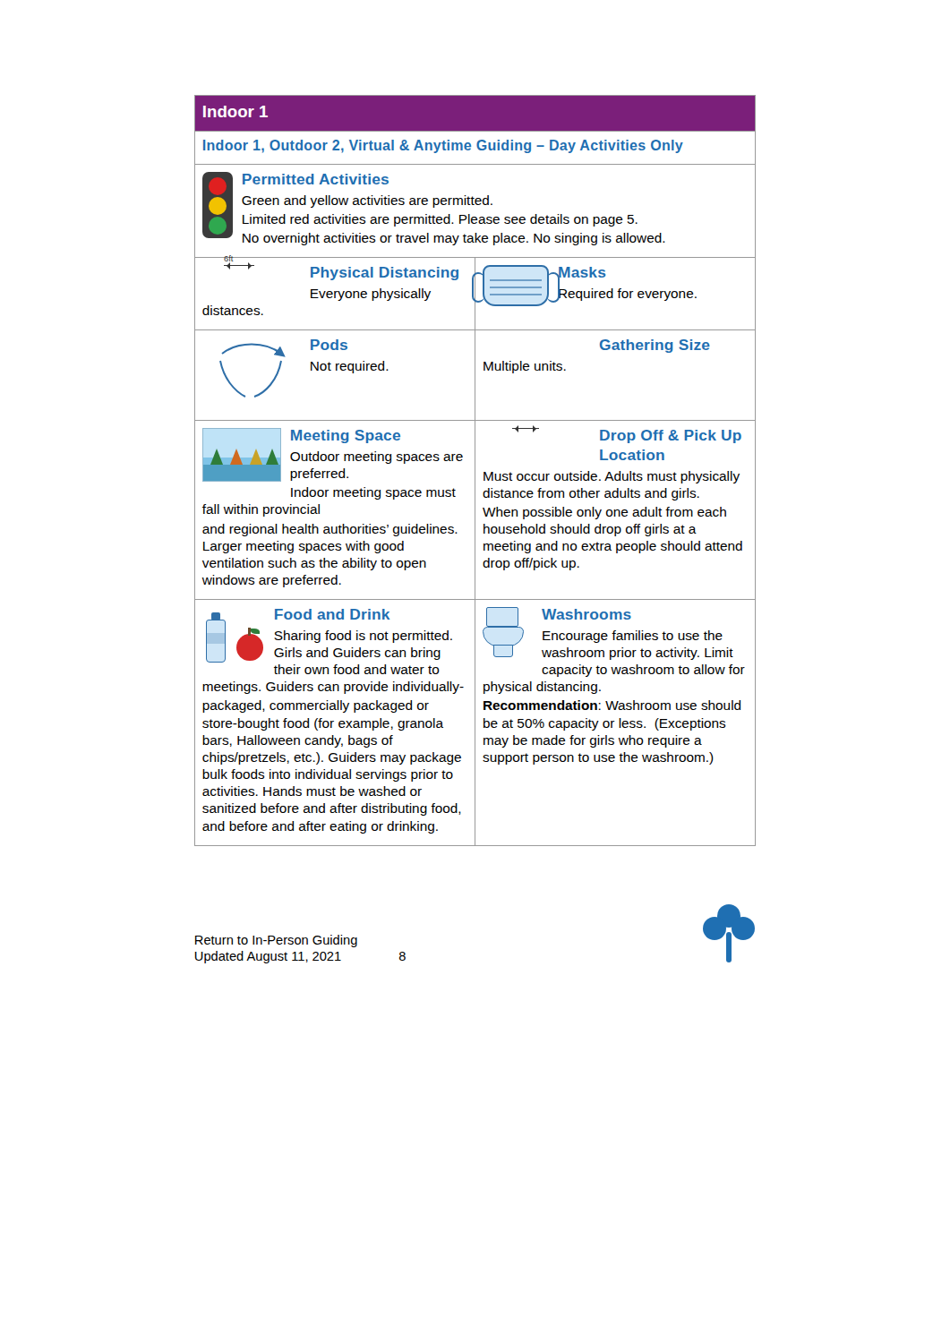| Indoor 1 |
| Indoor 1, Outdoor 2, Virtual & Anytime Guiding – Day Activities Only |
| Permitted Activities Green and yellow activities are permitted. Limited red activities are permitted. Please see details on page 5. No overnight activities or travel may take place. No singing is allowed. |
| 6ft Physical Distancing Everyone physically distances. | Masks Required for everyone. |
| Pods Not required. | Gathering Size Multiple units. |
| Meeting Space Outdoor meeting spaces are preferred. Indoor meeting space must fall within provincial and regional health authorities’ guidelines. Larger meeting spaces with good ventilation such as the ability to open windows are preferred. | Drop Off & Pick Up Location Must occur outside. Adults must physically distance from other adults and girls. When possible only one adult from each household should drop off girls at a meeting and no extra people should attend drop off/pick up. |
| Food and Drink Sharing food is not permitted. Girls and Guiders can bring their own food and water to meetings. Guiders can provide individually- packaged, commercially packaged or store-bought food (for example, granola bars, Halloween candy, bags of chips/pretzels, etc.). Guiders may package bulk foods into individual servings prior to activities. Hands must be washed or sanitized before and after distributing food, and before and after eating or drinking. | Washrooms Encourage families to use the washroom prior to activity. Limit capacity to washroom to allow for physical distancing. Recommendation : Washroom use should be at 50% capacity or less. (Exceptions may be made for girls who require a support person to use the washroom.) |
Return to In-Person Guiding
Updated August 11, 2021 8